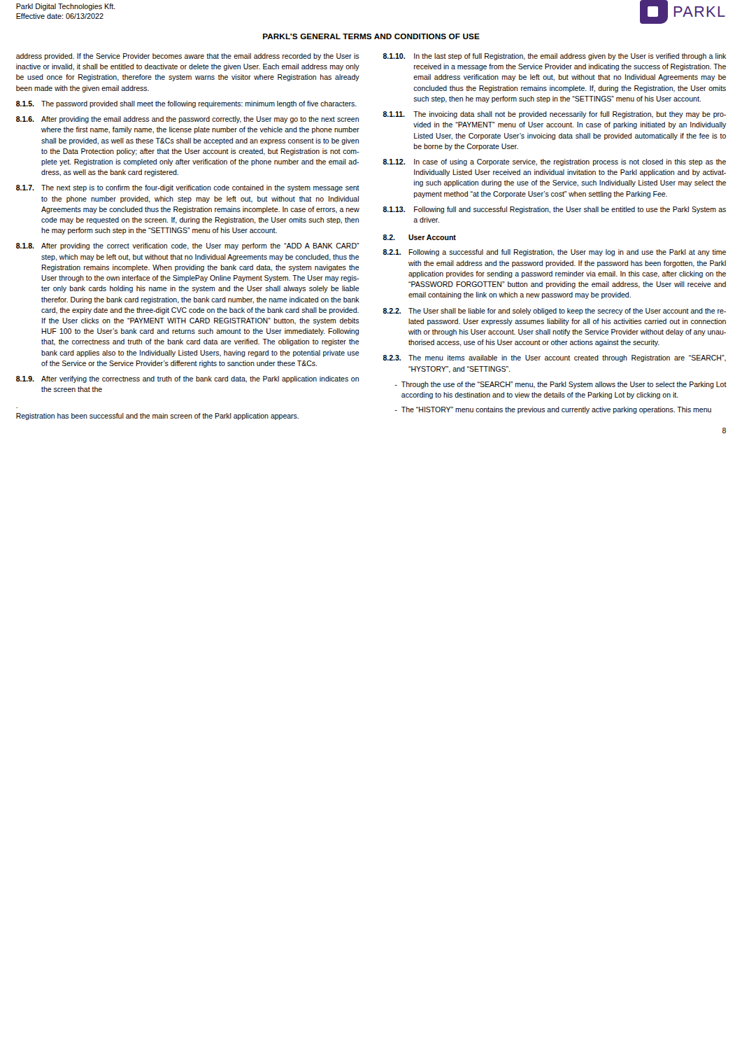Parkl Digital Technologies Kft.
Effective date: 06/13/2022
PARKL
PARKL’S GENERAL TERMS AND CONDITIONS OF USE
address provided. If the Service Provider becomes aware that the email address recorded by the User is inactive or invalid, it shall be entitled to deactivate or delete the given User. Each email address may only be used once for Registration, therefore the system warns the visitor where Registration has already been made with the given email address.
8.1.5.
The password provided shall meet the following requirements: minimum length of five characters.
8.1.6.
After providing the email address and the password correctly, the User may go to the next screen where the first name, family name, the license plate number of the vehicle and the phone number shall be provided, as well as these T&Cs shall be accepted and an express consent is to be given to the Data Protection policy; after that the User account is created, but Registration is not complete yet. Registration is completed only after verification of the phone number and the email address, as well as the bank card registered.
8.1.7.
The next step is to confirm the four-digit verification code contained in the system message sent to the phone number provided, which step may be left out, but without that no Individual Agreements may be concluded thus the Registration remains incomplete. In case of errors, a new code may be requested on the screen. If, during the Registration, the User omits such step, then he may perform such step in the “SETTINGS” menu of his User account.
8.1.8.
After providing the correct verification code, the User may perform the “ADD A BANK CARD” step, which may be left out, but without that no Individual Agreements may be concluded, thus the Registration remains incomplete. When providing the bank card data, the system navigates the User through to the own interface of the SimplePay Online Payment System. The User may register only bank cards holding his name in the system and the User shall always solely be liable therefor. During the bank card registration, the bank card number, the name indicated on the bank card, the expiry date and the three-digit CVC code on the back of the bank card shall be provided. If the User clicks on the “PAYMENT WITH CARD REGISTRATION” button, the system debits HUF 100 to the User’s bank card and returns such amount to the User immediately. Following that, the correctness and truth of the bank card data are verified. The obligation to register the bank card applies also to the Individually Listed Users, having regard to the potential private use of the Service or the Service Provider’s different rights to sanction under these T&Cs.
8.1.9.
After verifying the correctness and truth of the bank card data, the Parkl application indicates on the screen that the
.
Registration has been successful and the main screen of the Parkl application appears.
8.1.10.
In the last step of full Registration, the email address given by the User is verified through a link received in a message from the Service Provider and indicating the success of Registration. The email address verification may be left out, but without that no Individual Agreements may be concluded thus the Registration remains incomplete. If, during the Registration, the User omits such step, then he may perform such step in the “SETTINGS” menu of his User account.
8.1.11.
The invoicing data shall not be provided necessarily for full Registration, but they may be provided in the “PAYMENT” menu of User account. In case of parking initiated by an Individually Listed User, the Corporate User’s invoicing data shall be provided automatically if the fee is to be borne by the Corporate User.
8.1.12.
In case of using a Corporate service, the registration process is not closed in this step as the Individually Listed User received an individual invitation to the Parkl application and by activating such application during the use of the Service, such Individually Listed User may select the payment method “at the Corporate User’s cost” when settling the Parking Fee.
8.1.13.
Following full and successful Registration, the User shall be entitled to use the Parkl System as a driver.
8.2.
User Account
8.2.1.
Following a successful and full Registration, the User may log in and use the Parkl at any time with the email address and the password provided. If the password has been forgotten, the Parkl application provides for sending a password reminder via email. In this case, after clicking on the “PASSWORD FORGOTTEN” button and providing the email address, the User will receive and email containing the link on which a new password may be provided.
8.2.2.
The User shall be liable for and solely obliged to keep the secrecy of the User account and the related password. User expressly assumes liability for all of his activities carried out in connection with or through his User account. User shall notify the Service Provider without delay of any unauthorised access, use of his User account or other actions against the security.
8.2.3.
The menu items available in the User account created through Registration are “SEARCH”, “HYSTORY”, and “SETTINGS”.
-
Through the use of the “SEARCH” menu, the Parkl System allows the User to select the Parking Lot according to his destination and to view the details of the Parking Lot by clicking on it.
-
The “HISTORY” menu contains the previous and currently active parking operations. This menu
8